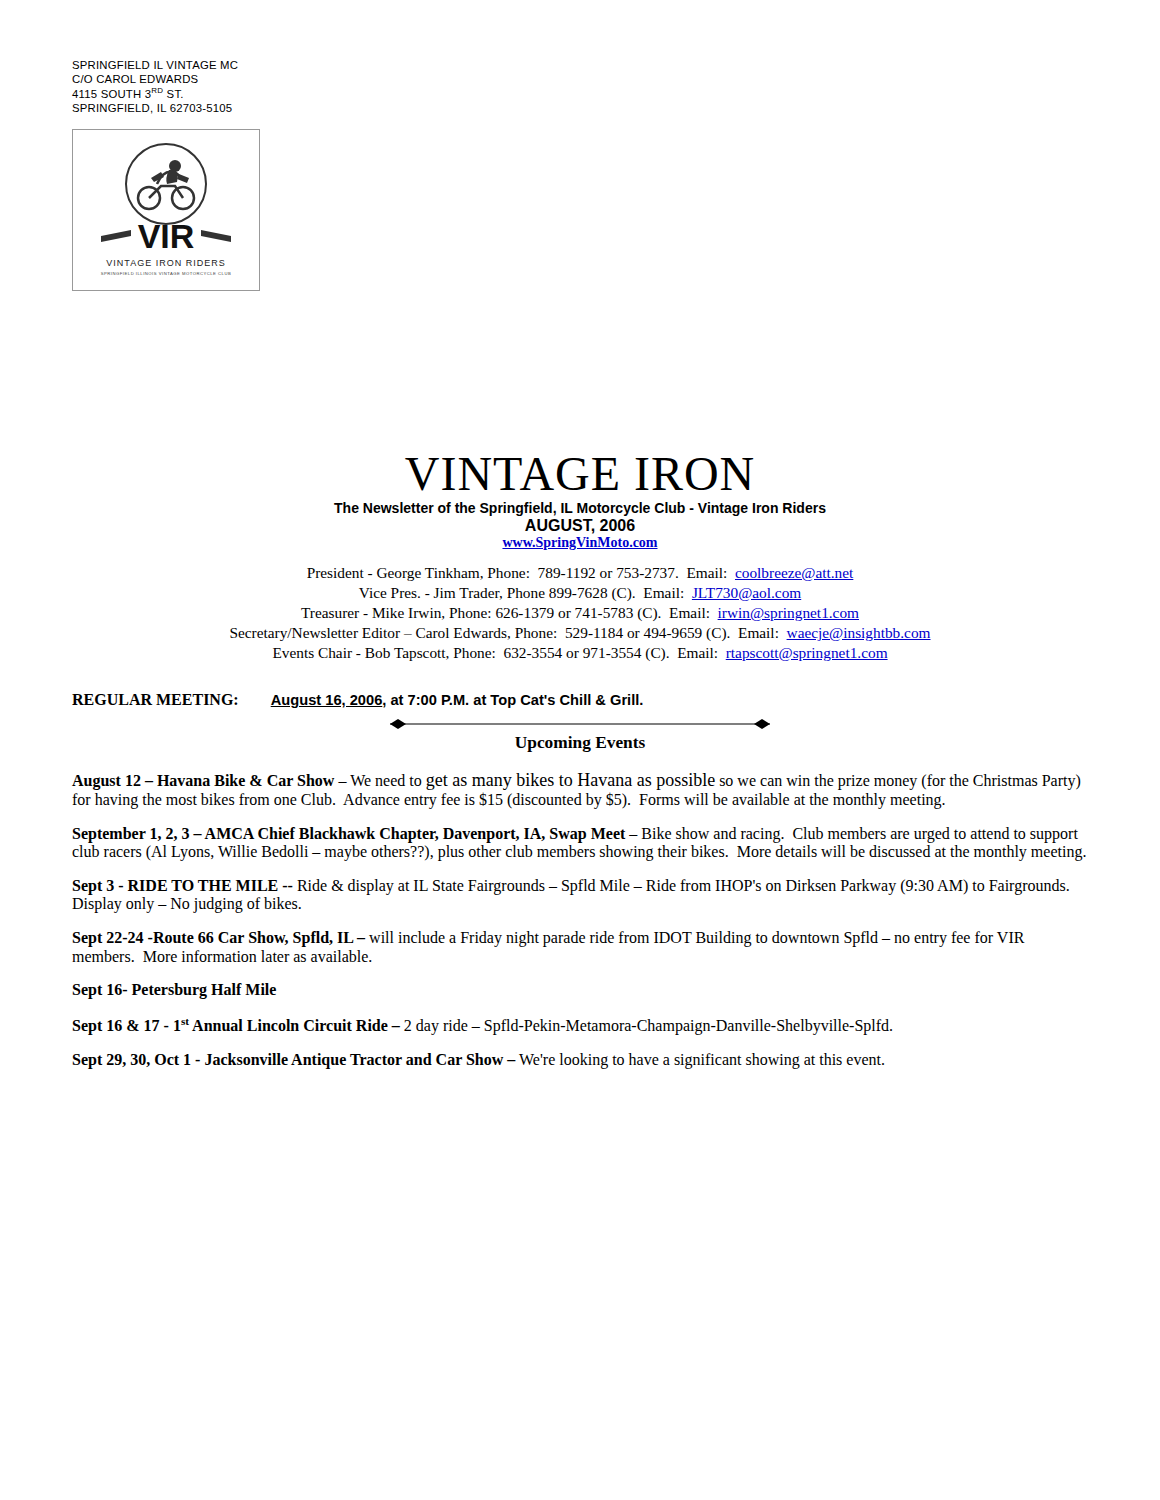SPRINGFIELD IL VINTAGE MC
C/O CAROL EDWARDS
4115 SOUTH 3RD ST.
SPRINGFIELD, IL 62703-5105
VIR VINTAGE IRON RIDERS SPRINGFIELD ILLINOIS VINTAGE MOTORCYCLE CLUB
VINTAGE IRON
The Newsletter of the Springfield, IL Motorcycle Club - Vintage Iron Riders
AUGUST, 2006
www.SpringVinMoto.com
President - George Tinkham, Phone: 789-1192 or 753-2737. Email: coolbreeze@att.net
Vice Pres. - Jim Trader, Phone 899-7628 (C). Email: JLT730@aol.com
Treasurer - Mike Irwin, Phone: 626-1379 or 741-5783 (C). Email: irwin@springnet1.com
Secretary/Newsletter Editor – Carol Edwards, Phone: 529-1184 or 494-9659 (C). Email: waecje@insightbb.com
Events Chair - Bob Tapscott, Phone: 632-3554 or 971-3554 (C). Email: rtapscott@springnet1.com
REGULAR MEETING: August 16, 2006, at 7:00 P.M. at Top Cat's Chill & Grill.
Upcoming Events
August 12 – Havana Bike & Car Show – We need to get as many bikes to Havana as possible so we can win the prize money (for the Christmas Party) for having the most bikes from one Club. Advance entry fee is $15 (discounted by $5). Forms will be available at the monthly meeting.
September 1, 2, 3 – AMCA Chief Blackhawk Chapter, Davenport, IA, Swap Meet – Bike show and racing. Club members are urged to attend to support club racers (Al Lyons, Willie Bedolli – maybe others??), plus other club members showing their bikes. More details will be discussed at the monthly meeting.
Sept 3 - RIDE TO THE MILE -- Ride & display at IL State Fairgrounds – Spfld Mile – Ride from IHOP's on Dirksen Parkway (9:30 AM) to Fairgrounds. Display only – No judging of bikes.
Sept 22-24 -Route 66 Car Show, Spfld, IL – will include a Friday night parade ride from IDOT Building to downtown Spfld – no entry fee for VIR members. More information later as available.
Sept 16- Petersburg Half Mile
Sept 16 & 17 - 1st Annual Lincoln Circuit Ride – 2 day ride – Spfld-Pekin-Metamora-Champaign-Danville-Shelbyville-Splfd.
Sept 29, 30, Oct 1 - Jacksonville Antique Tractor and Car Show – We're looking to have a significant showing at this event.